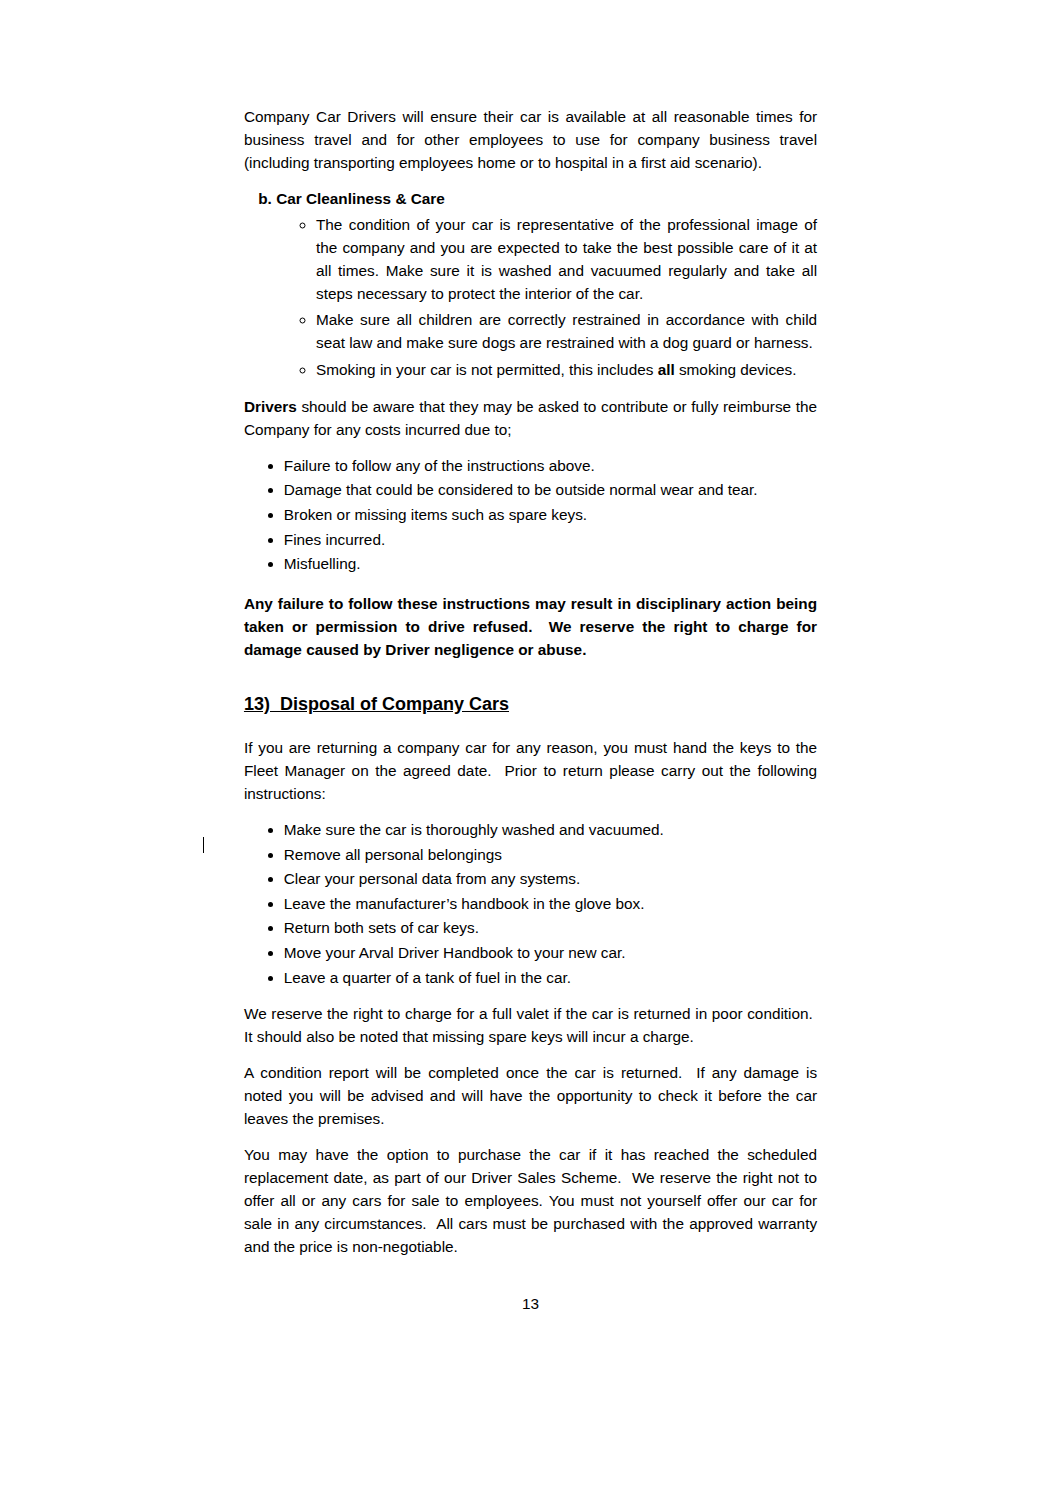Company Car Drivers will ensure their car is available at all reasonable times for business travel and for other employees to use for company business travel (including transporting employees home or to hospital in a first aid scenario).
Car Cleanliness & Care
The condition of your car is representative of the professional image of the company and you are expected to take the best possible care of it at all times. Make sure it is washed and vacuumed regularly and take all steps necessary to protect the interior of the car.
Make sure all children are correctly restrained in accordance with child seat law and make sure dogs are restrained with a dog guard or harness.
Smoking in your car is not permitted, this includes all smoking devices.
Drivers should be aware that they may be asked to contribute or fully reimburse the Company for any costs incurred due to;
Failure to follow any of the instructions above.
Damage that could be considered to be outside normal wear and tear.
Broken or missing items such as spare keys.
Fines incurred.
Misfuelling.
Any failure to follow these instructions may result in disciplinary action being taken or permission to drive refused. We reserve the right to charge for damage caused by Driver negligence or abuse.
13) Disposal of Company Cars
If you are returning a company car for any reason, you must hand the keys to the Fleet Manager on the agreed date. Prior to return please carry out the following instructions:
Make sure the car is thoroughly washed and vacuumed.
Remove all personal belongings
Clear your personal data from any systems.
Leave the manufacturer’s handbook in the glove box.
Return both sets of car keys.
Move your Arval Driver Handbook to your new car.
Leave a quarter of a tank of fuel in the car.
We reserve the right to charge for a full valet if the car is returned in poor condition. It should also be noted that missing spare keys will incur a charge.
A condition report will be completed once the car is returned. If any damage is noted you will be advised and will have the opportunity to check it before the car leaves the premises.
You may have the option to purchase the car if it has reached the scheduled replacement date, as part of our Driver Sales Scheme. We reserve the right not to offer all or any cars for sale to employees. You must not yourself offer our car for sale in any circumstances. All cars must be purchased with the approved warranty and the price is non-negotiable.
13